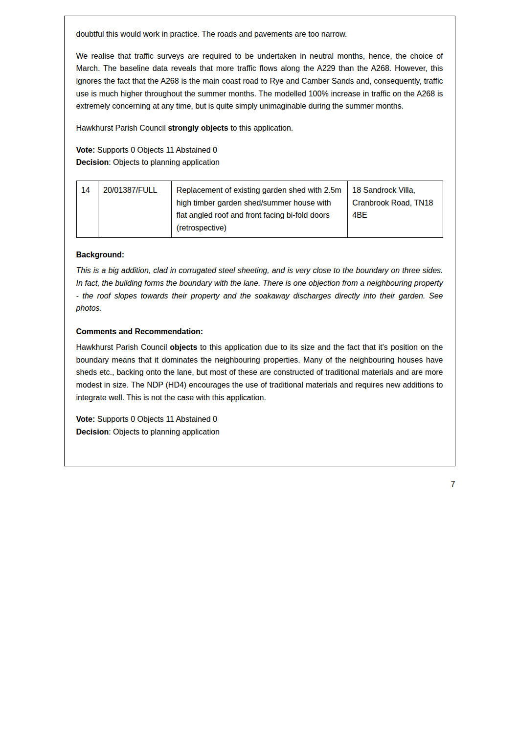doubtful this would work in practice. The roads and pavements are too narrow.
We realise that traffic surveys are required to be undertaken in neutral months, hence, the choice of March. The baseline data reveals that more traffic flows along the A229 than the A268. However, this ignores the fact that the A268 is the main coast road to Rye and Camber Sands and, consequently, traffic use is much higher throughout the summer months. The modelled 100% increase in traffic on the A268 is extremely concerning at any time, but is quite simply unimaginable during the summer months.
Hawkhurst Parish Council strongly objects to this application.
Vote: Supports 0 Objects 11 Abstained 0
Decision: Objects to planning application
| 14 | 20/01387/FULL | Replacement of existing garden shed with 2.5m high timber garden shed/summer house with flat angled roof and front facing bi-fold doors (retrospective) | 18 Sandrock Villa, Cranbrook Road, TN18 4BE |
Background:
This is a big addition, clad in corrugated steel sheeting, and is very close to the boundary on three sides. In fact, the building forms the boundary with the lane. There is one objection from a neighbouring property - the roof slopes towards their property and the soakaway discharges directly into their garden. See photos.
Comments and Recommendation:
Hawkhurst Parish Council objects to this application due to its size and the fact that it's position on the boundary means that it dominates the neighbouring properties. Many of the neighbouring houses have sheds etc., backing onto the lane, but most of these are constructed of traditional materials and are more modest in size. The NDP (HD4) encourages the use of traditional materials and requires new additions to integrate well. This is not the case with this application.
Vote: Supports 0 Objects 11 Abstained 0
Decision: Objects to planning application
7